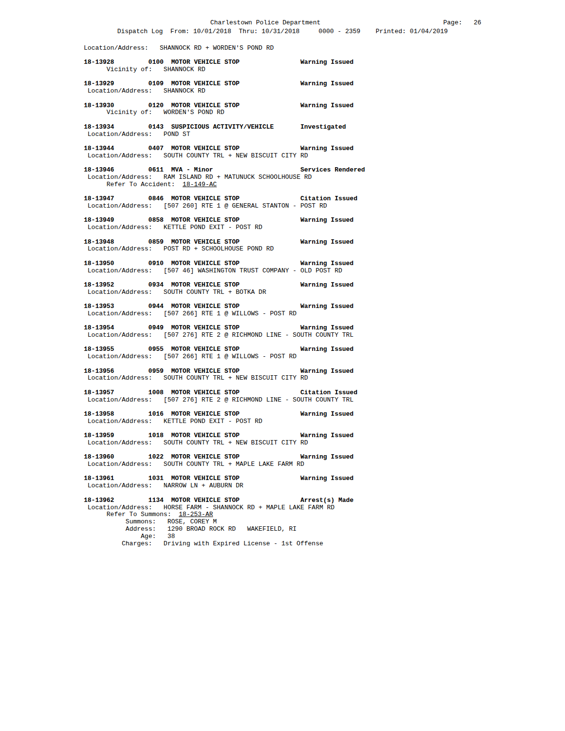Charlestown Police Department Page: 26
Dispatch Log From: 10/01/2018 Thru: 10/31/2018 0000 - 2359 Printed: 01/04/2019
Location/Address: SHANNOCK RD + WORDEN'S POND RD
18-13928 0100 MOTOR VEHICLE STOP Warning Issued Vicinity of: SHANNOCK RD
18-13929 0109 MOTOR VEHICLE STOP Warning Issued Location/Address: SHANNOCK RD
18-13930 0120 MOTOR VEHICLE STOP Warning Issued Vicinity of: WORDEN'S POND RD
18-13934 0143 SUSPICIOUS ACTIVITY/VEHICLE Investigated Location/Address: POND ST
18-13944 0407 MOTOR VEHICLE STOP Warning Issued Location/Address: SOUTH COUNTY TRL + NEW BISCUIT CITY RD
18-13946 0611 MVA - Minor Services Rendered Location/Address: RAM ISLAND RD + MATUNUCK SCHOOLHOUSE RD Refer To Accident: 18-149-AC
18-13947 0846 MOTOR VEHICLE STOP Citation Issued Location/Address: [507 260] RTE 1 @ GENERAL STANTON - POST RD
18-13949 0858 MOTOR VEHICLE STOP Warning Issued Location/Address: KETTLE POND EXIT - POST RD
18-13948 0859 MOTOR VEHICLE STOP Warning Issued Location/Address: POST RD + SCHOOLHOUSE POND RD
18-13950 0910 MOTOR VEHICLE STOP Warning Issued Location/Address: [507 46] WASHINGTON TRUST COMPANY - OLD POST RD
18-13952 0934 MOTOR VEHICLE STOP Warning Issued Location/Address: SOUTH COUNTY TRL + BOTKA DR
18-13953 0944 MOTOR VEHICLE STOP Warning Issued Location/Address: [507 266] RTE 1 @ WILLOWS - POST RD
18-13954 0949 MOTOR VEHICLE STOP Warning Issued Location/Address: [507 276] RTE 2 @ RICHMOND LINE - SOUTH COUNTY TRL
18-13955 0955 MOTOR VEHICLE STOP Warning Issued Location/Address: [507 266] RTE 1 @ WILLOWS - POST RD
18-13956 0959 MOTOR VEHICLE STOP Warning Issued Location/Address: SOUTH COUNTY TRL + NEW BISCUIT CITY RD
18-13957 1008 MOTOR VEHICLE STOP Citation Issued Location/Address: [507 276] RTE 2 @ RICHMOND LINE - SOUTH COUNTY TRL
18-13958 1016 MOTOR VEHICLE STOP Warning Issued Location/Address: KETTLE POND EXIT - POST RD
18-13959 1018 MOTOR VEHICLE STOP Warning Issued Location/Address: SOUTH COUNTY TRL + NEW BISCUIT CITY RD
18-13960 1022 MOTOR VEHICLE STOP Warning Issued Location/Address: SOUTH COUNTY TRL + MAPLE LAKE FARM RD
18-13961 1031 MOTOR VEHICLE STOP Warning Issued Location/Address: NARROW LN + AUBURN DR
18-13962 1134 MOTOR VEHICLE STOP Arrest(s) Made Location/Address: HORSE FARM - SHANNOCK RD + MAPLE LAKE FARM RD Refer To Summons: 18-253-AR Summons: ROSE, COREY M Address: 1290 BROAD ROCK RD WAKEFIELD, RI Age: 38 Charges: Driving with Expired License - 1st Offense